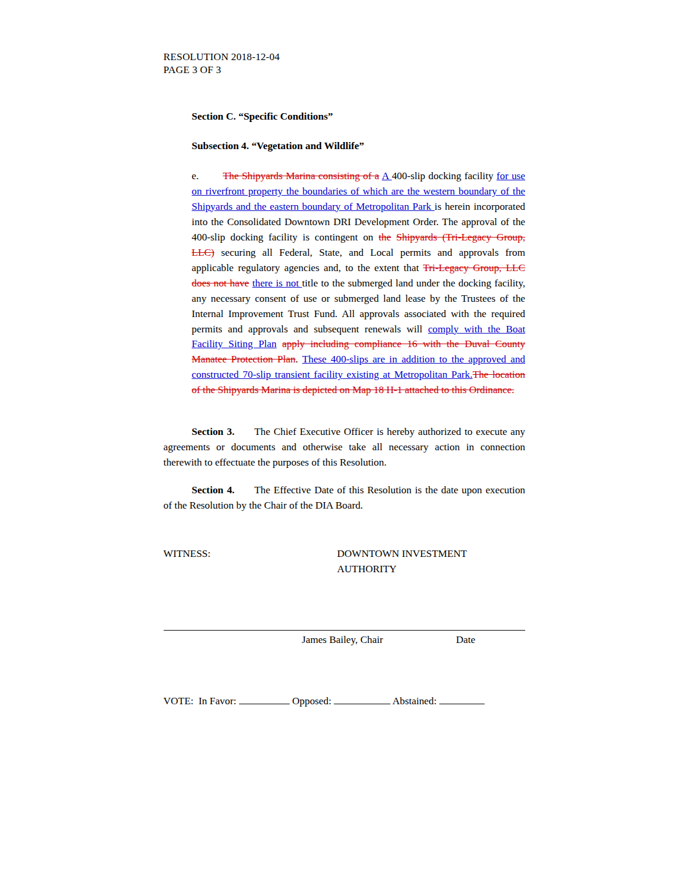RESOLUTION 2018-12-04
PAGE 3 OF 3
Section C. “Specific Conditions”
Subsection 4. “Vegetation and Wildlife”
e. The Shipyards Marina consisting of a A 400-slip docking facility for use on riverfront property the boundaries of which are the western boundary of the Shipyards and the eastern boundary of Metropolitan Park is herein incorporated into the Consolidated Downtown DRI Development Order. The approval of the 400-slip docking facility is contingent on the Shipyards (Tri-Legacy Group, LLC) securing all Federal, State, and Local permits and approvals from applicable regulatory agencies and, to the extent that Tri-Legacy Group, LLC does not have there is not title to the submerged land under the docking facility, any necessary consent of use or submerged land lease by the Trustees of the Internal Improvement Trust Fund. All approvals associated with the required permits and approvals and subsequent renewals will comply with the Boat Facility Siting Plan apply including compliance 16 with the Duval County Manatee Protection Plan. These 400-slips are in addition to the approved and constructed 70-slip transient facility existing at Metropolitan Park.The location of the Shipyards Marina is depicted on Map 18 H-1 attached to this Ordinance.
Section 3. The Chief Executive Officer is hereby authorized to execute any agreements or documents and otherwise take all necessary action in connection therewith to effectuate the purposes of this Resolution.
Section 4. The Effective Date of this Resolution is the date upon execution of the Resolution by the Chair of the DIA Board.
WITNESS:
DOWNTOWN INVESTMENT AUTHORITY
James Bailey, Chair
Date
VOTE: In Favor: Opposed: Abstained: